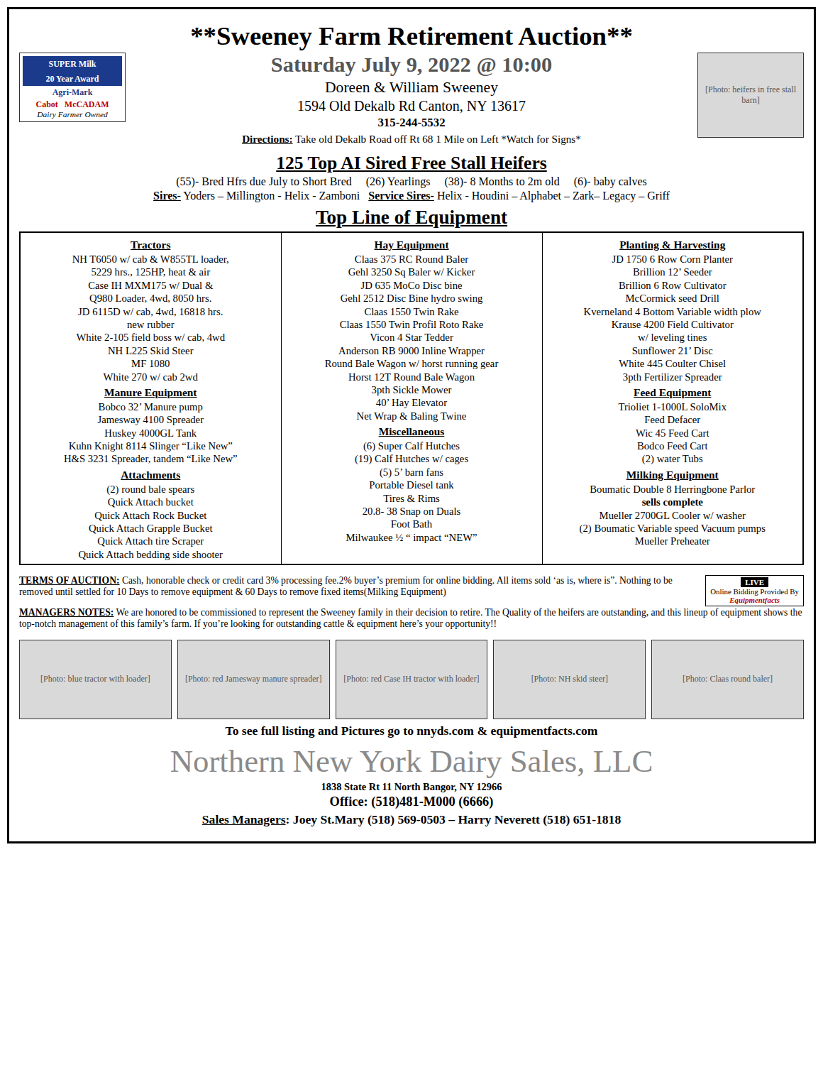**Sweeney Farm Retirement Auction**
SUPER Milk
20 Year Award
Agri-Mark
Cabot McCADAM
Dairy Farmer Owned
Saturday July 9, 2022 @ 10:00
Doreen & William Sweeney
1594 Old Dekalb Rd Canton, NY 13617
315-244-5532
Directions: Take old Dekalb Road off Rt 68 1 Mile on Left *Watch for Signs*
[Photo: heifers in free stall barn]
125 Top AI Sired Free Stall Heifers
(55)- Bred Hfrs due July to Short Bred (26) Yearlings (38)- 8 Months to 2m old (6)- baby calves
Sires- Yoders – Millington - Helix - Zamboni Service Sires- Helix - Houdini – Alphabet – Zark– Legacy – Griff
Top Line of Equipment
| Tractors NH T6050 w/ cab & W855TL loader, 5229 hrs., 125HP, heat & air Case IH MXM175 w/ Dual & Q980 Loader, 4wd, 8050 hrs. JD 6115D w/ cab, 4wd, 16818 hrs. new rubber White 2-105 field boss w/ cab, 4wd NH L225 Skid Steer MF 1080 White 270 w/ cab 2wd Manure Equipment Bobco 32’ Manure pump Jamesway 4100 Spreader Huskey 4000GL Tank Kuhn Knight 8114 Slinger “Like New” H&S 3231 Spreader, tandem “Like New” Attachments (2) round bale spears Quick Attach bucket Quick Attach Rock Bucket Quick Attach Grapple Bucket Quick Attach tire Scraper Quick Attach bedding side shooter | Hay Equipment Claas 375 RC Round Baler Gehl 3250 Sq Baler w/ Kicker JD 635 MoCo Disc bine Gehl 2512 Disc Bine hydro swing Claas 1550 Twin Rake Claas 1550 Twin Profil Roto Rake Vicon 4 Star Tedder Anderson RB 9000 Inline Wrapper Round Bale Wagon w/ horst running gear Horst 12T Round Bale Wagon 3pth Sickle Mower 40’ Hay Elevator Net Wrap & Baling Twine Miscellaneous (6) Super Calf Hutches (19) Calf Hutches w/ cages (5) 5’ barn fans Portable Diesel tank Tires & Rims 20.8- 38 Snap on Duals Foot Bath Milwaukee ½ “ impact “NEW” | Planting & Harvesting JD 1750 6 Row Corn Planter Brillion 12’ Seeder Brillion 6 Row Cultivator McCormick seed Drill Kverneland 4 Bottom Variable width plow Krause 4200 Field Cultivator w/ leveling tines Sunflower 21’ Disc White 445 Coulter Chisel 3pth Fertilizer Spreader Feed Equipment Trioliet 1-1000L SoloMix Feed Defacer Wic 45 Feed Cart Bodco Feed Cart (2) water Tubs Milking Equipment Boumatic Double 8 Herringbone Parlor sells complete Mueller 2700GL Cooler w/ washer (2) Boumatic Variable speed Vacuum pumps Mueller Preheater |
LIVE
Online Bidding Provided By
Equipmentfacts
TERMS OF AUCTION: Cash, honorable check or credit card 3% processing fee.2% buyer’s premium for online bidding. All items sold ‘as is, where is”. Nothing to be removed until settled for 10 Days to remove equipment & 60 Days to remove fixed items(Milking Equipment)
MANAGERS NOTES: We are honored to be commissioned to represent the Sweeney family in their decision to retire. The Quality of the heifers are outstanding, and this lineup of equipment shows the top-notch management of this family’s farm. If you’re looking for outstanding cattle & equipment here’s your opportunity!!
[Photo: blue tractor with loader]
[Photo: red Jamesway manure spreader]
[Photo: red Case IH tractor with loader]
[Photo: NH skid steer]
[Photo: Claas round baler]
To see full listing and Pictures go to nnyds.com & equipmentfacts.com
Northern New York Dairy Sales, LLC
1838 State Rt 11 North Bangor, NY 12966
Office: (518)481-M000 (6666)
Sales Managers: Joey St.Mary (518) 569-0503 – Harry Neverett (518) 651-1818